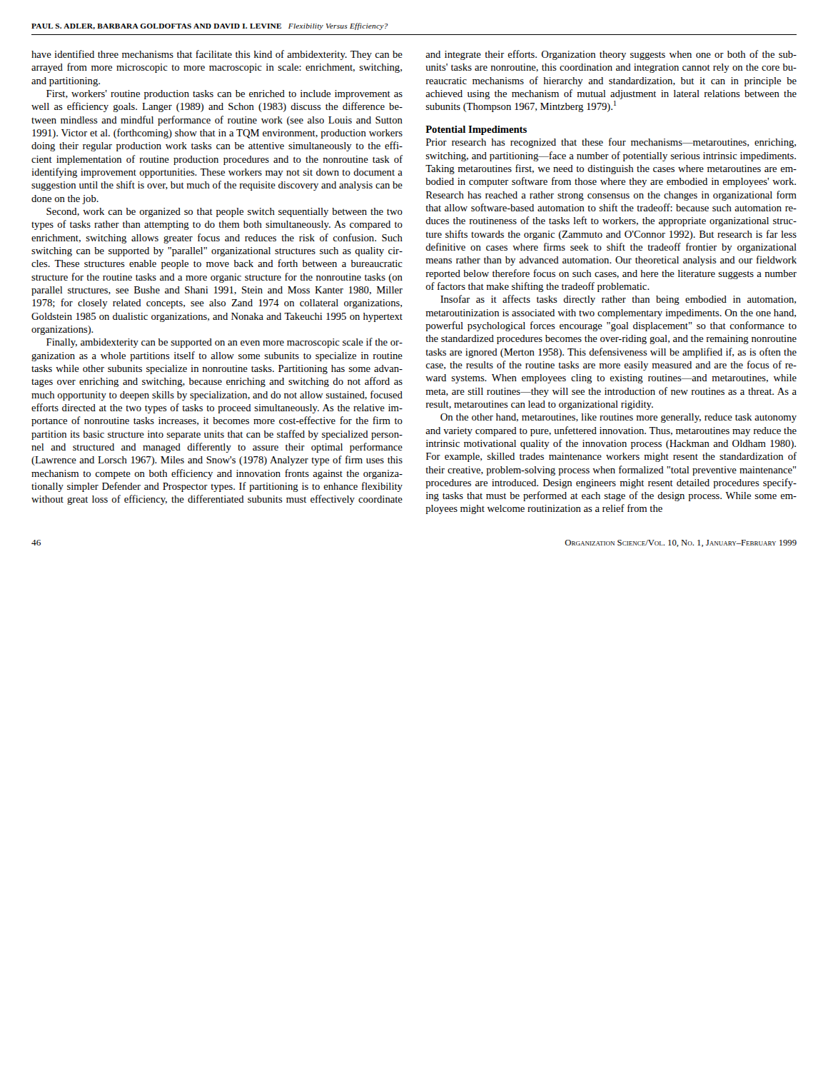Paul S. Adler, Barbara Goldoftas and David I. Levine Flexibility Versus Efficiency?
have identified three mechanisms that facilitate this kind of ambidexterity. They can be arrayed from more microscopic to more macroscopic in scale: enrichment, switching, and partitioning.
First, workers' routine production tasks can be enriched to include improvement as well as efficiency goals. Langer (1989) and Schon (1983) discuss the difference between mindless and mindful performance of routine work (see also Louis and Sutton 1991). Victor et al. (forthcoming) show that in a TQM environment, production workers doing their regular production work tasks can be attentive simultaneously to the efficient implementation of routine production procedures and to the nonroutine task of identifying improvement opportunities. These workers may not sit down to document a suggestion until the shift is over, but much of the requisite discovery and analysis can be done on the job.
Second, work can be organized so that people switch sequentially between the two types of tasks rather than attempting to do them both simultaneously. As compared to enrichment, switching allows greater focus and reduces the risk of confusion. Such switching can be supported by "parallel" organizational structures such as quality circles. These structures enable people to move back and forth between a bureaucratic structure for the routine tasks and a more organic structure for the nonroutine tasks (on parallel structures, see Bushe and Shani 1991, Stein and Moss Kanter 1980, Miller 1978; for closely related concepts, see also Zand 1974 on collateral organizations, Goldstein 1985 on dualistic organizations, and Nonaka and Takeuchi 1995 on hypertext organizations).
Finally, ambidexterity can be supported on an even more macroscopic scale if the organization as a whole partitions itself to allow some subunits to specialize in routine tasks while other subunits specialize in nonroutine tasks. Partitioning has some advantages over enriching and switching, because enriching and switching do not afford as much opportunity to deepen skills by specialization, and do not allow sustained, focused efforts directed at the two types of tasks to proceed simultaneously. As the relative importance of nonroutine tasks increases, it becomes more cost-effective for the firm to partition its basic structure into separate units that can be staffed by specialized personnel and structured and managed differently to assure their optimal performance (Lawrence and Lorsch 1967). Miles and Snow's (1978) Analyzer type of firm uses this mechanism to compete on both efficiency and innovation fronts against the organizationally simpler Defender and Prospector types. If partitioning is to enhance flexibility without great loss of efficiency, the differentiated subunits must effectively coordinate and integrate their efforts. Organization theory suggests when one or both of the subunits' tasks are nonroutine, this coordination and integration cannot rely on the core bureaucratic mechanisms of hierarchy and standardization, but it can in principle be achieved using the mechanism of mutual adjustment in lateral relations between the subunits (Thompson 1967, Mintzberg 1979).1
Potential Impediments
Prior research has recognized that these four mechanisms—metaroutines, enriching, switching, and partitioning—face a number of potentially serious intrinsic impediments. Taking metaroutines first, we need to distinguish the cases where metaroutines are embodied in computer software from those where they are embodied in employees' work. Research has reached a rather strong consensus on the changes in organizational form that allow software-based automation to shift the tradeoff: because such automation reduces the routineness of the tasks left to workers, the appropriate organizational structure shifts towards the organic (Zammuto and O'Connor 1992). But research is far less definitive on cases where firms seek to shift the tradeoff frontier by organizational means rather than by advanced automation. Our theoretical analysis and our fieldwork reported below therefore focus on such cases, and here the literature suggests a number of factors that make shifting the tradeoff problematic.
Insofar as it affects tasks directly rather than being embodied in automation, metaroutinization is associated with two complementary impediments. On the one hand, powerful psychological forces encourage "goal displacement" so that conformance to the standardized procedures becomes the over-riding goal, and the remaining nonroutine tasks are ignored (Merton 1958). This defensiveness will be amplified if, as is often the case, the results of the routine tasks are more easily measured and are the focus of reward systems. When employees cling to existing routines—and metaroutines, while meta, are still routines—they will see the introduction of new routines as a threat. As a result, metaroutines can lead to organizational rigidity.
On the other hand, metaroutines, like routines more generally, reduce task autonomy and variety compared to pure, unfettered innovation. Thus, metaroutines may reduce the intrinsic motivational quality of the innovation process (Hackman and Oldham 1980). For example, skilled trades maintenance workers might resent the standardization of their creative, problem-solving process when formalized "total preventive maintenance" procedures are introduced. Design engineers might resent detailed procedures specifying tasks that must be performed at each stage of the design process. While some employees might welcome routinization as a relief from the
46 Organization Science/Vol. 10, No. 1, January–February 1999